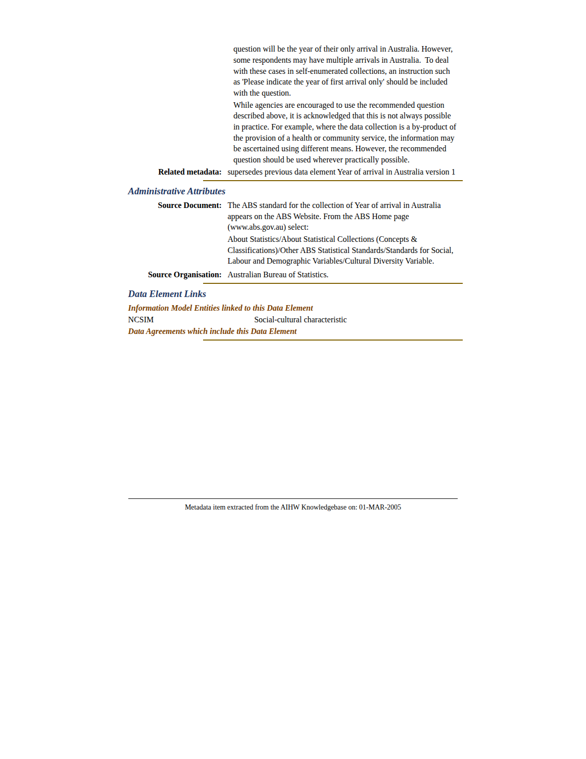question will be the year of their only arrival in Australia. However, some respondents may have multiple arrivals in Australia. To deal with these cases in self-enumerated collections, an instruction such as 'Please indicate the year of first arrival only' should be included with the question.
While agencies are encouraged to use the recommended question described above, it is acknowledged that this is not always possible in practice. For example, where the data collection is a by-product of the provision of a health or community service, the information may be ascertained using different means. However, the recommended question should be used wherever practically possible.
Related metadata:
supersedes previous data element Year of arrival in Australia version 1
Administrative Attributes
Source Document:
The ABS standard for the collection of Year of arrival in Australia appears on the ABS Website. From the ABS Home page (www.abs.gov.au) select:
About Statistics/About Statistical Collections (Concepts & Classifications)/Other ABS Statistical Standards/Standards for Social, Labour and Demographic Variables/Cultural Diversity Variable.
Source Organisation:
Australian Bureau of Statistics.
Data Element Links
Information Model Entities linked to this Data Element
| NCSIM | Social-cultural characteristic |
Data Agreements which include this Data Element
Metadata item extracted from the AIHW Knowledgebase on: 01-MAR-2005